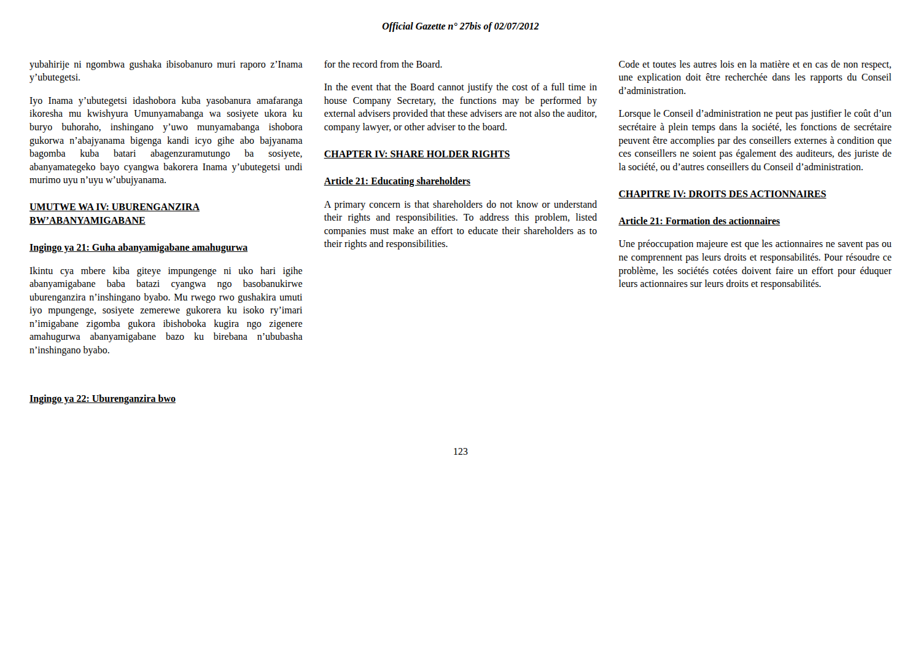Official Gazette n° 27bis of 02/07/2012
yubahirije ni ngombwa gushaka ibisobanuro muri raporo z’Inama y’ubutegetsi.
Iyo Inama y’ubutegetsi idashobora kuba yasobanura amafaranga ikoresha mu kwishyura Umunyamabanga wa sosiyete ukora ku buryo buhoraho, inshingano y’uwo munyamabanga ishobora gukorwa n’abajyanama bigenga kandi icyo gihe abo bajyanama bagomba kuba batari abagenzuramutungo ba sosiyete, abanyamategeko bayo cyangwa bakorera Inama y’ubutegetsi undi murimo uyu n’uyu w’ubujyanama.
UMUTWE WA IV: UBURENGANZIRA BW’ABANYAMIGABANE
Ingingo ya 21: Guha abanyamigabane amahugurwa
Ikintu cya mbere kiba giteye impungenge ni uko hari igihe abanyamigabane baba batazi cyangwa ngo basobanukirwe uburenganzira n’inshingano byabo. Mu rwego rwo gushakira umuti iyo mpungenge, sosiyete zemerewe gukorera ku isoko ry’imari n’imigabane zigomba gukora ibishoboka kugira ngo zigenere amahugurwa abanyamigabane bazo ku birebana n’ububasha n’inshingano byabo.
Ingingo ya 22: Uburenganzira bwo
for the record from the Board.
In the event that the Board cannot justify the cost of a full time in house Company Secretary, the functions may be performed by external advisers provided that these advisers are not also the auditor, company lawyer, or other adviser to the board.
CHAPTER IV: SHARE HOLDER RIGHTS
Article 21: Educating shareholders
A primary concern is that shareholders do not know or understand their rights and responsibilities. To address this problem, listed companies must make an effort to educate their shareholders as to their rights and responsibilities.
Code et toutes les autres lois en la matière et en cas de non respect, une explication doit être recherchée dans les rapports du Conseil d’administration.
Lorsque le Conseil d’administration ne peut pas justifier le coût d’un secrétaire à plein temps dans la société, les fonctions de secrétaire peuvent être accomplies par des conseillers externes à condition que ces conseillers ne soient pas également des auditeurs, des juriste de la société, ou d’autres conseillers du Conseil d’administration.
CHAPITRE IV: DROITS DES ACTIONNAIRES
Article 21: Formation des actionnaires
Une préoccupation majeure est que les actionnaires ne savent pas ou ne comprennent pas leurs droits et responsabilités. Pour résoudre ce problème, les sociétés cotées doivent faire un effort pour éduquer leurs actionnaires sur leurs droits et responsabilités.
123